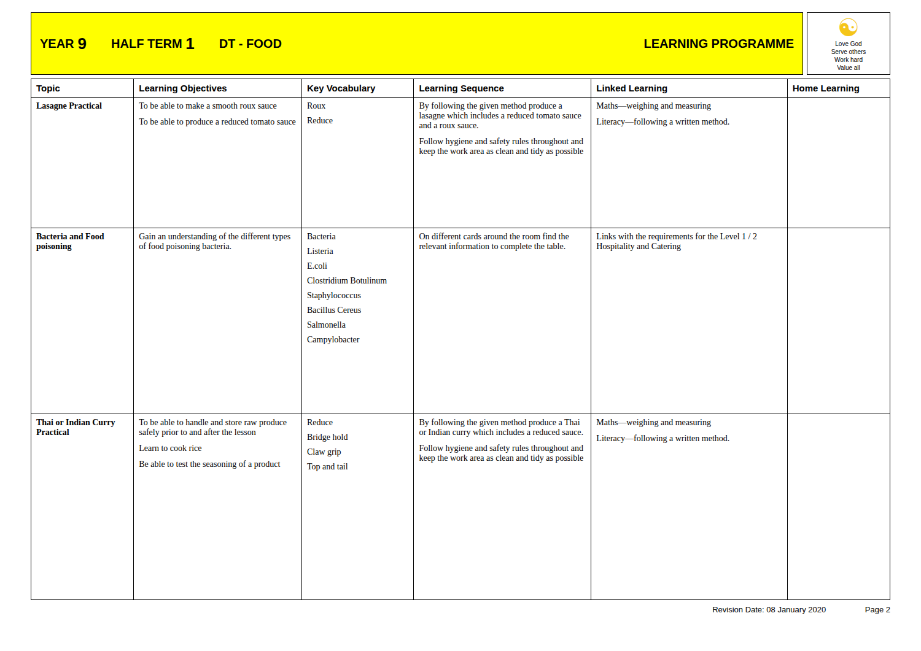YEAR 9 HALF TERM 1 DT - FOOD LEARNING PROGRAMME
☯
Love God
Serve others
Work hard
Value all
| Topic | Learning Objectives | Key Vocabulary | Learning Sequence | Linked Learning | Home Learning |
| --- | --- | --- | --- | --- | --- |
| Lasagne Practical | To be able to make a smooth roux sauce To be able to produce a reduced tomato sauce | Roux Reduce | By following the given method produce a lasagne which includes a reduced tomato sauce and a roux sauce. Follow hygiene and safety rules throughout and keep the work area as clean and tidy as possible | Maths—weighing and measuring Literacy—following a written method. | |
| Bacteria and Food poisoning | Gain an understanding of the different types of food poisoning bacteria. | Bacteria Listeria E.coli Clostridium Botulinum Staphylococcus Bacillus Cereus Salmonella Campylobacter | On different cards around the room find the relevant information to complete the table. | Links with the requirements for the Level 1 / 2 Hospitality and Catering | |
| Thai or Indian Curry Practical | To be able to handle and store raw produce safely prior to and after the lesson Learn to cook rice Be able to test the seasoning of a product | Reduce Bridge hold Claw grip Top and tail | By following the given method produce a Thai or Indian curry which includes a reduced sauce. Follow hygiene and safety rules throughout and keep the work area as clean and tidy as possible | Maths—weighing and measuring Literacy—following a written method. | |
Revision Date: 08 January 2020 Page 2